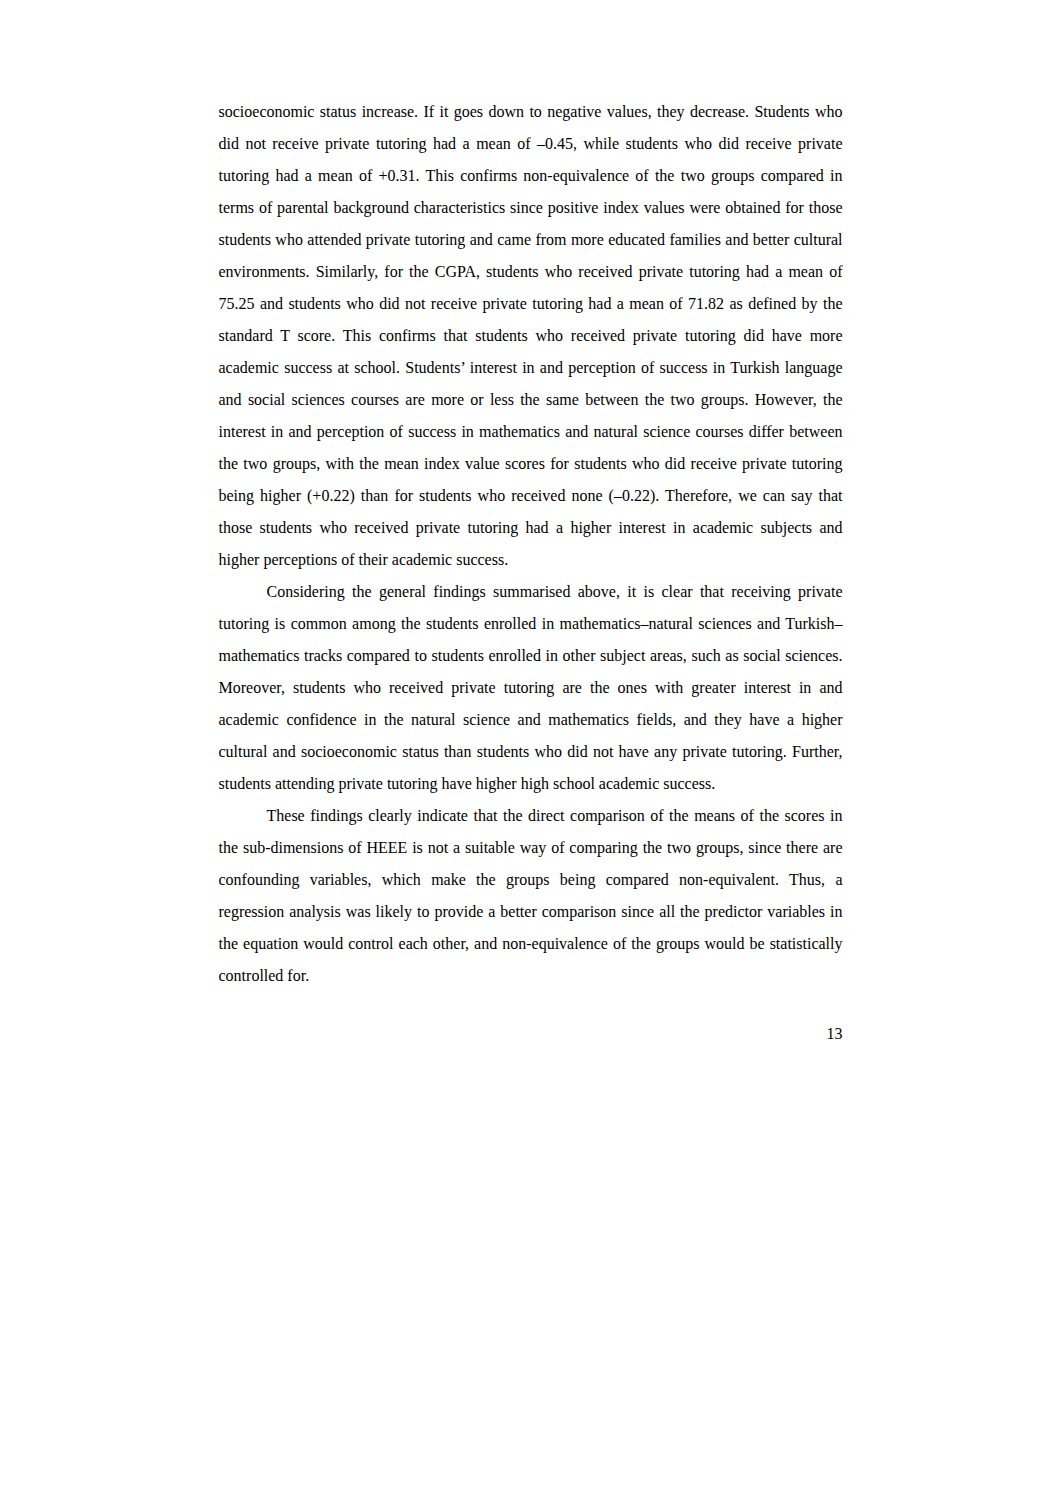socioeconomic status increase. If it goes down to negative values, they decrease. Students who did not receive private tutoring had a mean of –0.45, while students who did receive private tutoring had a mean of +0.31. This confirms non-equivalence of the two groups compared in terms of parental background characteristics since positive index values were obtained for those students who attended private tutoring and came from more educated families and better cultural environments. Similarly, for the CGPA, students who received private tutoring had a mean of 75.25 and students who did not receive private tutoring had a mean of 71.82 as defined by the standard T score. This confirms that students who received private tutoring did have more academic success at school. Students’ interest in and perception of success in Turkish language and social sciences courses are more or less the same between the two groups. However, the interest in and perception of success in mathematics and natural science courses differ between the two groups, with the mean index value scores for students who did receive private tutoring being higher (+0.22) than for students who received none (–0.22). Therefore, we can say that those students who received private tutoring had a higher interest in academic subjects and higher perceptions of their academic success.
Considering the general findings summarised above, it is clear that receiving private tutoring is common among the students enrolled in mathematics–natural sciences and Turkish–mathematics tracks compared to students enrolled in other subject areas, such as social sciences. Moreover, students who received private tutoring are the ones with greater interest in and academic confidence in the natural science and mathematics fields, and they have a higher cultural and socioeconomic status than students who did not have any private tutoring. Further, students attending private tutoring have higher high school academic success.
These findings clearly indicate that the direct comparison of the means of the scores in the sub-dimensions of HEEE is not a suitable way of comparing the two groups, since there are confounding variables, which make the groups being compared non-equivalent. Thus, a regression analysis was likely to provide a better comparison since all the predictor variables in the equation would control each other, and non-equivalence of the groups would be statistically controlled for.
13